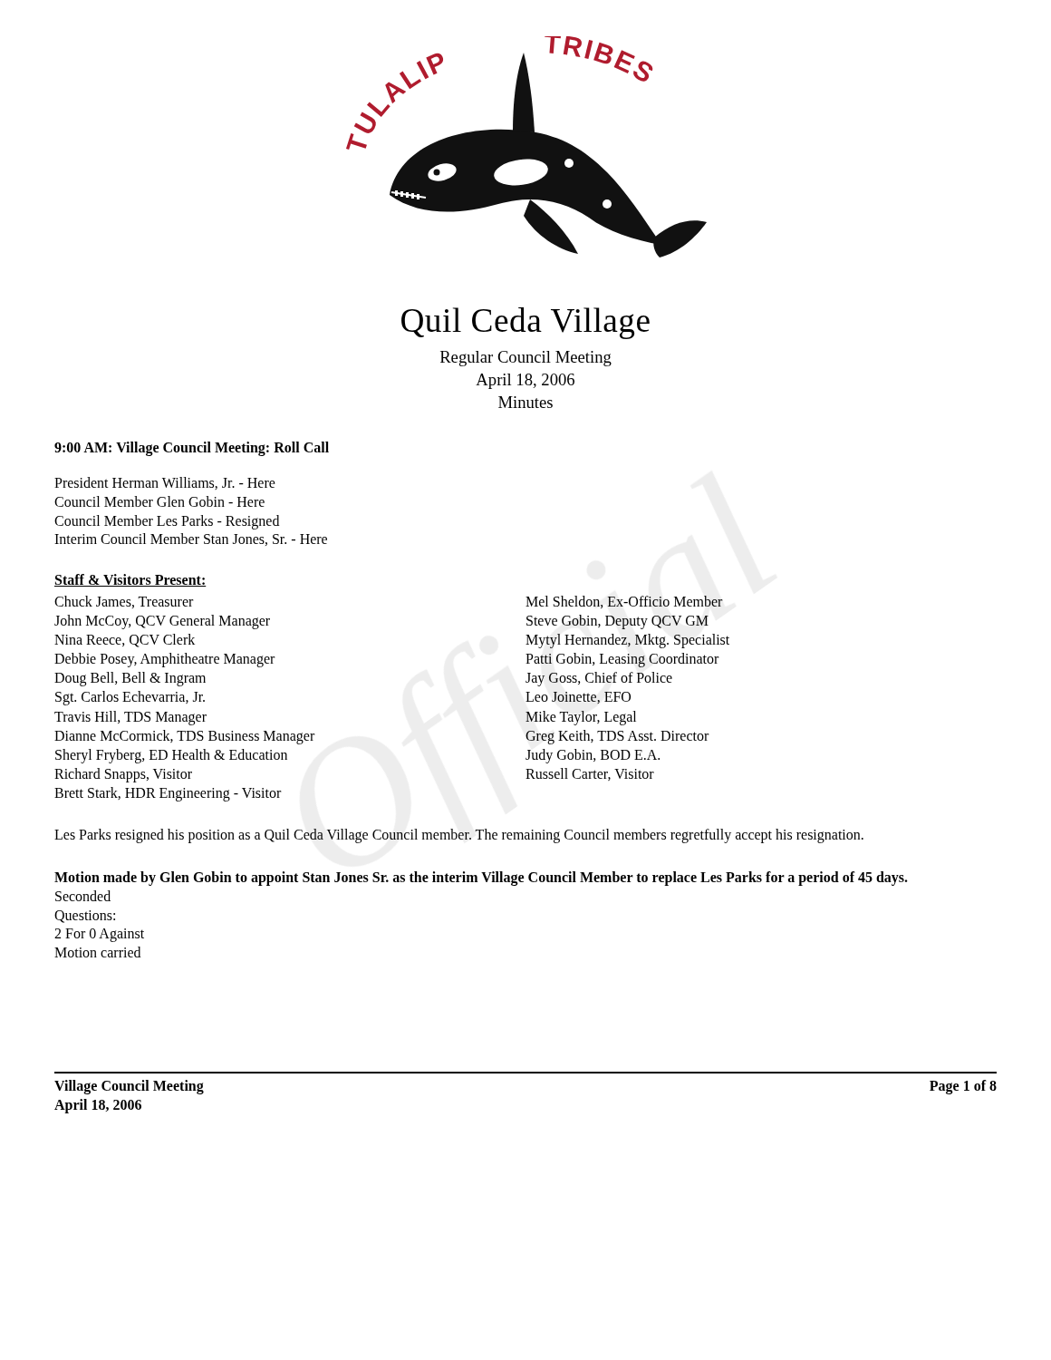Official
TULALIP TRIBES
Quil Ceda Village
Regular Council Meeting
April 18, 2006
Minutes
9:00 AM: Village Council Meeting: Roll Call
President Herman Williams, Jr. - Here
Council Member Glen Gobin - Here
Council Member Les Parks - Resigned
Interim Council Member Stan Jones, Sr. - Here
Staff & Visitors Present:
| Chuck James, Treasurer | Mel Sheldon, Ex-Officio Member |
| John McCoy, QCV General Manager | Steve Gobin, Deputy QCV GM |
| Nina Reece, QCV Clerk | Mytyl Hernandez, Mktg. Specialist |
| Debbie Posey, Amphitheatre Manager | Patti Gobin, Leasing Coordinator |
| Doug Bell, Bell & Ingram | Jay Goss, Chief of Police |
| Sgt. Carlos Echevarria, Jr. | Leo Joinette, EFO |
| Travis Hill, TDS Manager | Mike Taylor, Legal |
| Dianne McCormick, TDS Business Manager | Greg Keith, TDS Asst. Director |
| Sheryl Fryberg, ED Health & Education | Judy Gobin, BOD E.A. |
| Richard Snapps, Visitor | Russell Carter, Visitor |
| Brett Stark, HDR Engineering - Visitor | |
Les Parks resigned his position as a Quil Ceda Village Council member. The remaining Council members regretfully accept his resignation.
Motion made by Glen Gobin to appoint Stan Jones Sr. as the interim Village Council Member to replace Les Parks for a period of 45 days.
Seconded
Questions:
2 For 0 Against
Motion carried
Village Council Meeting
April 18, 2006
Page 1 of 8